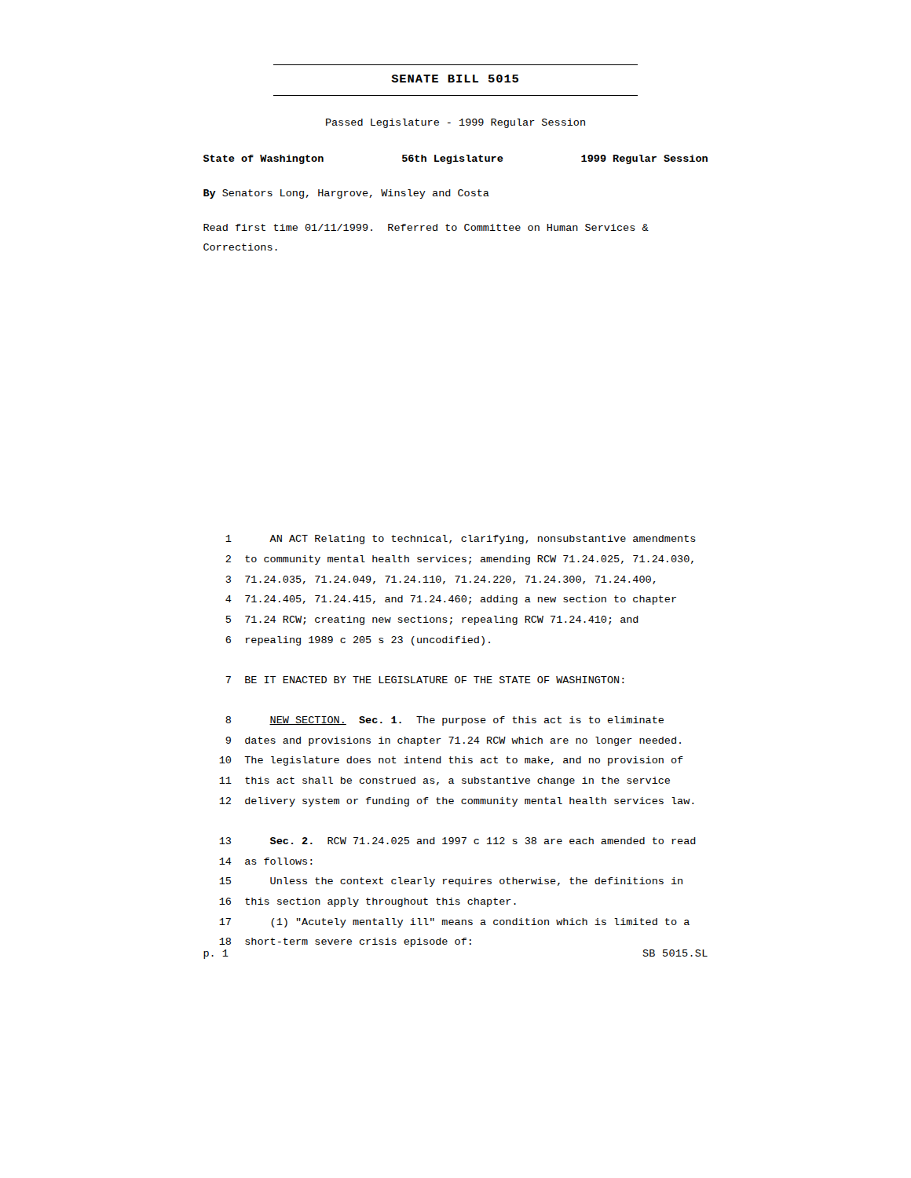SENATE BILL 5015
Passed Legislature - 1999 Regular Session
State of Washington 56th Legislature 1999 Regular Session
By Senators Long, Hargrove, Winsley and Costa
Read first time 01/11/1999. Referred to Committee on Human Services & Corrections.
1 AN ACT Relating to technical, clarifying, nonsubstantive amendments
2to community mental health services; amending RCW 71.24.025, 71.24.030,
371.24.035, 71.24.049, 71.24.110, 71.24.220, 71.24.300, 71.24.400,
471.24.405, 71.24.415, and 71.24.460; adding a new section to chapter
571.24 RCW; creating new sections; repealing RCW 71.24.410; and
6repealing 1989 c 205 s 23 (uncodified).
7 BE IT ENACTED BY THE LEGISLATURE OF THE STATE OF WASHINGTON:
8 NEW SECTION. Sec. 1. The purpose of this act is to eliminate
9dates and provisions in chapter 71.24 RCW which are no longer needed.
10 The legislature does not intend this act to make, and no provision of
11this act shall be construed as, a substantive change in the service
12delivery system or funding of the community mental health services law.
13 Sec. 2. RCW 71.24.025 and 1997 c 112 s 38 are each amended to read
14as follows:
15 Unless the context clearly requires otherwise, the definitions in
16this section apply throughout this chapter.
17 (1) "Acutely mentally ill" means a condition which is limited to a
18short-term severe crisis episode of:
p. 1 SB 5015.SL